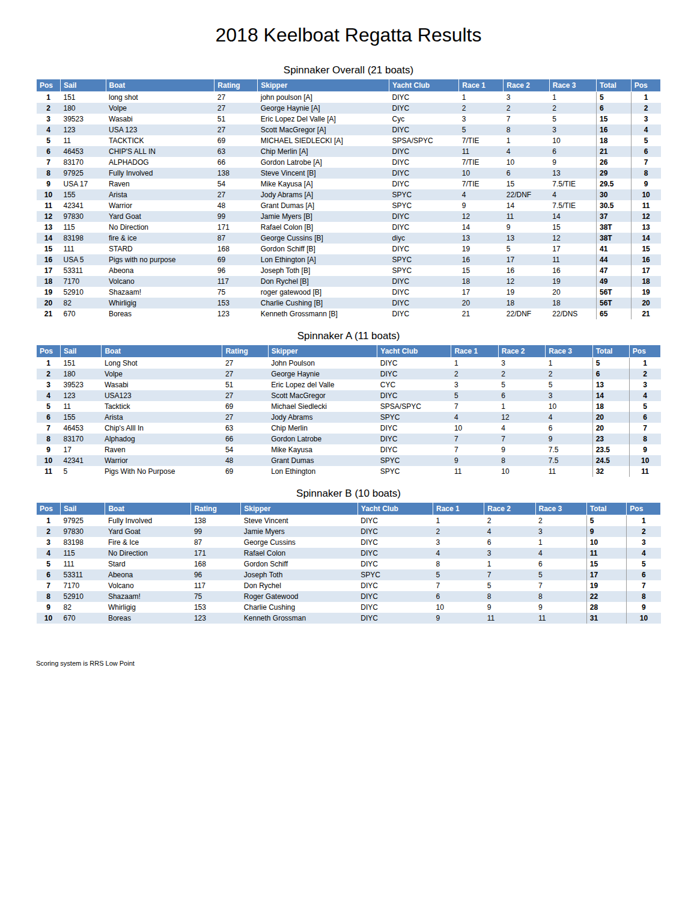2018 Keelboat Regatta Results
Spinnaker Overall (21 boats)
| Pos | Sail | Boat | Rating | Skipper | Yacht Club | Race 1 | Race 2 | Race 3 | Total | Pos |
| --- | --- | --- | --- | --- | --- | --- | --- | --- | --- | --- |
| 1 | 151 | long shot | 27 | john poulson [A] | DIYC | 1 | 3 | 1 | 5 | 1 |
| 2 | 180 | Volpe | 27 | George Haynie [A] | DIYC | 2 | 2 | 2 | 6 | 2 |
| 3 | 39523 | Wasabi | 51 | Eric Lopez Del Valle [A] | Cyc | 3 | 7 | 5 | 15 | 3 |
| 4 | 123 | USA 123 | 27 | Scott MacGregor [A] | DIYC | 5 | 8 | 3 | 16 | 4 |
| 5 | 11 | TACKTICK | 69 | MICHAEL SIEDLECKI [A] | SPSA/SPYC | 7/TIE | 1 | 10 | 18 | 5 |
| 6 | 46453 | CHIP'S ALL IN | 63 | Chip Merlin [A] | DIYC | 11 | 4 | 6 | 21 | 6 |
| 7 | 83170 | ALPHADOG | 66 | Gordon Latrobe [A] | DIYC | 7/TIE | 10 | 9 | 26 | 7 |
| 8 | 97925 | Fully Involved | 138 | Steve Vincent [B] | DIYC | 10 | 6 | 13 | 29 | 8 |
| 9 | USA 17 | Raven | 54 | Mike Kayusa [A] | DIYC | 7/TIE | 15 | 7.5/TIE | 29.5 | 9 |
| 10 | 155 | Arista | 27 | Jody Abrams [A] | SPYC | 4 | 22/DNF | 4 | 30 | 10 |
| 11 | 42341 | Warrior | 48 | Grant Dumas [A] | SPYC | 9 | 14 | 7.5/TIE | 30.5 | 11 |
| 12 | 97830 | Yard Goat | 99 | Jamie Myers [B] | DIYC | 12 | 11 | 14 | 37 | 12 |
| 13 | 115 | No Direction | 171 | Rafael Colon [B] | DIYC | 14 | 9 | 15 | 38T | 13 |
| 14 | 83198 | fire & ice | 87 | George Cussins [B] | diyc | 13 | 13 | 12 | 38T | 14 |
| 15 | 111 | STARD | 168 | Gordon Schiff [B] | DIYC | 19 | 5 | 17 | 41 | 15 |
| 16 | USA 5 | Pigs with no purpose | 69 | Lon Ethington [A] | SPYC | 16 | 17 | 11 | 44 | 16 |
| 17 | 53311 | Abeona | 96 | Joseph Toth [B] | SPYC | 15 | 16 | 16 | 47 | 17 |
| 18 | 7170 | Volcano | 117 | Don Rychel [B] | DIYC | 18 | 12 | 19 | 49 | 18 |
| 19 | 52910 | Shazaam! | 75 | roger gatewood [B] | DIYC | 17 | 19 | 20 | 56T | 19 |
| 20 | 82 | Whirligig | 153 | Charlie Cushing [B] | DIYC | 20 | 18 | 18 | 56T | 20 |
| 21 | 670 | Boreas | 123 | Kenneth Grossmann [B] | DIYC | 21 | 22/DNF | 22/DNS | 65 | 21 |
Spinnaker A (11 boats)
| Pos | Sail | Boat | Rating | Skipper | Yacht Club | Race 1 | Race 2 | Race 3 | Total | Pos |
| --- | --- | --- | --- | --- | --- | --- | --- | --- | --- | --- |
| 1 | 151 | Long Shot | 27 | John Poulson | DIYC | 1 | 3 | 1 | 5 | 1 |
| 2 | 180 | Volpe | 27 | George Haynie | DIYC | 2 | 2 | 2 | 6 | 2 |
| 3 | 39523 | Wasabi | 51 | Eric Lopez del Valle | CYC | 3 | 5 | 5 | 13 | 3 |
| 4 | 123 | USA123 | 27 | Scott MacGregor | DIYC | 5 | 6 | 3 | 14 | 4 |
| 5 | 11 | Tacktick | 69 | Michael Siedlecki | SPSA/SPYC | 7 | 1 | 10 | 18 | 5 |
| 6 | 155 | Arista | 27 | Jody Abrams | SPYC | 4 | 12 | 4 | 20 | 6 |
| 7 | 46453 | Chip's Alll In | 63 | Chip Merlin | DIYC | 10 | 4 | 6 | 20 | 7 |
| 8 | 83170 | Alphadog | 66 | Gordon Latrobe | DIYC | 7 | 7 | 9 | 23 | 8 |
| 9 | 17 | Raven | 54 | Mike Kayusa | DIYC | 7 | 9 | 7.5 | 23.5 | 9 |
| 10 | 42341 | Warrior | 48 | Grant Dumas | SPYC | 9 | 8 | 7.5 | 24.5 | 10 |
| 11 | 5 | Pigs With No Purpose | 69 | Lon Ethington | SPYC | 11 | 10 | 11 | 32 | 11 |
Spinnaker B (10 boats)
| Pos | Sail | Boat | Rating | Skipper | Yacht Club | Race 1 | Race 2 | Race 3 | Total | Pos |
| --- | --- | --- | --- | --- | --- | --- | --- | --- | --- | --- |
| 1 | 97925 | Fully Involved | 138 | Steve Vincent | DIYC | 1 | 2 | 2 | 5 | 1 |
| 2 | 97830 | Yard Goat | 99 | Jamie Myers | DIYC | 2 | 4 | 3 | 9 | 2 |
| 3 | 83198 | Fire & Ice | 87 | George Cussins | DIYC | 3 | 6 | 1 | 10 | 3 |
| 4 | 115 | No Direction | 171 | Rafael Colon | DIYC | 4 | 3 | 4 | 11 | 4 |
| 5 | 111 | Stard | 168 | Gordon Schiff | DIYC | 8 | 1 | 6 | 15 | 5 |
| 6 | 53311 | Abeona | 96 | Joseph Toth | SPYC | 5 | 7 | 5 | 17 | 6 |
| 7 | 7170 | Volcano | 117 | Don Rychel | DIYC | 7 | 5 | 7 | 19 | 7 |
| 8 | 52910 | Shazaam! | 75 | Roger Gatewood | DIYC | 6 | 8 | 8 | 22 | 8 |
| 9 | 82 | Whirligig | 153 | Charlie Cushing | DIYC | 10 | 9 | 9 | 28 | 9 |
| 10 | 670 | Boreas | 123 | Kenneth Grossman | DIYC | 9 | 11 | 11 | 31 | 10 |
Scoring system is RRS Low Point